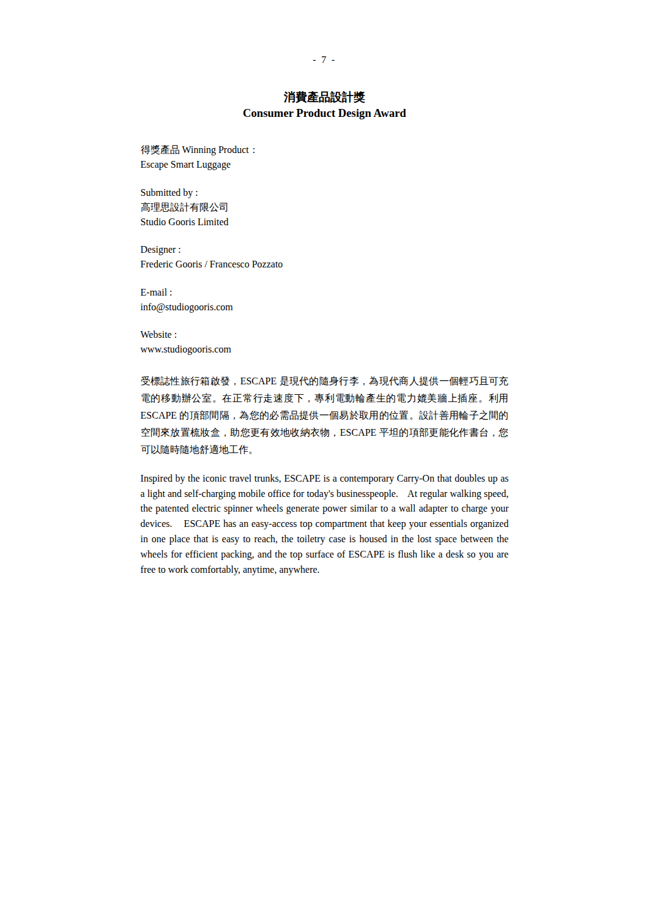- 7 -
消費產品設計獎 Consumer Product Design Award
得獎產品 Winning Product：
Escape Smart Luggage
Submitted by :
高理思設計有限公司
Studio Gooris Limited
Designer :
Frederic Gooris / Francesco Pozzato
E-mail :
info@studiogooris.com
Website :
www.studiogooris.com
受標誌性旅行箱啟發，ESCAPE 是現代的隨身行李，為現代商人提供一個輕巧且可充電的移動辦公室。在正常行走速度下，專利電動輪產生的電力媲美牆上插座。利用 ESCAPE 的頂部間隔，為您的必需品提供一個易於取用的位置。設計善用輪子之間的空間來放置梳妝盒，助您更有效地收納衣物，ESCAPE 平坦的項部更能化作書台，您可以隨時隨地舒適地工作。
Inspired by the iconic travel trunks, ESCAPE is a contemporary Carry-On that doubles up as a light and self-charging mobile office for today's businesspeople. At regular walking speed, the patented electric spinner wheels generate power similar to a wall adapter to charge your devices. ESCAPE has an easy-access top compartment that keep your essentials organized in one place that is easy to reach, the toiletry case is housed in the lost space between the wheels for efficient packing, and the top surface of ESCAPE is flush like a desk so you are free to work comfortably, anytime, anywhere.